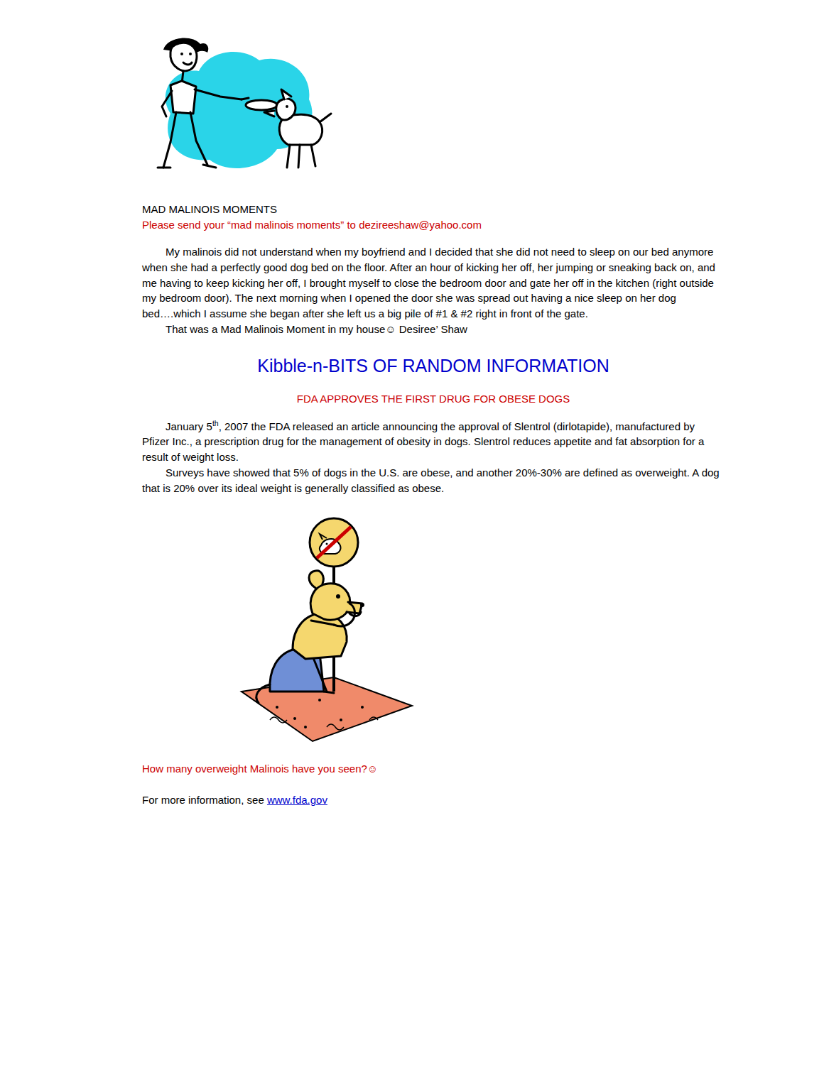MAD MALINOIS MOMENTS
Please send your “mad malinois moments” to dezireeshaw@yahoo.com
My malinois did not understand when my boyfriend and I decided that she did not need to sleep on our bed anymore when she had a perfectly good dog bed on the floor. After an hour of kicking her off, her jumping or sneaking back on, and me having to keep kicking her off, I brought myself to close the bedroom door and gate her off in the kitchen (right outside my bedroom door). The next morning when I opened the door she was spread out having a nice sleep on her dog bed….which I assume she began after she left us a big pile of #1 & #2 right in front of the gate.
That was a Mad Malinois Moment in my house☺ Desiree’ Shaw
Kibble-n-BITS OF RANDOM INFORMATION
FDA APPROVES THE FIRST DRUG FOR OBESE DOGS
January 5th, 2007 the FDA released an article announcing the approval of Slentrol (dirlotapide), manufactured by Pfizer Inc., a prescription drug for the management of obesity in dogs. Slentrol reduces appetite and fat absorption for a result of weight loss.
Surveys have showed that 5% of dogs in the U.S. are obese, and another 20%-30% are defined as overweight. A dog that is 20% over its ideal weight is generally classified as obese.
How many overweight Malinois have you seen?☺
For more information, see www.fda.gov